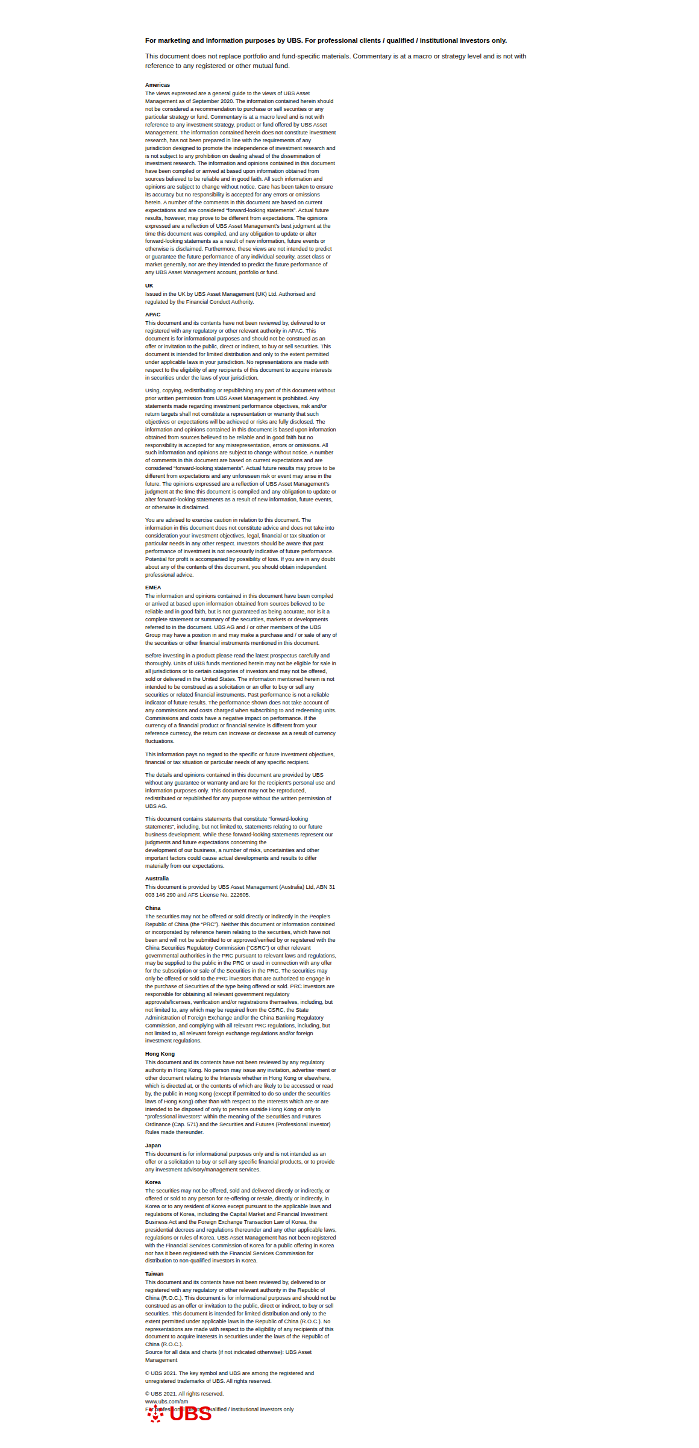For marketing and information purposes by UBS. For professional clients / qualified / institutional investors only.
This document does not replace portfolio and fund-specific materials. Commentary is at a macro or strategy level and is not with reference to any registered or other mutual fund.
Americas
The views expressed are a general guide to the views of UBS Asset Management as of September 2020. The information contained herein should not be considered a recommendation to purchase or sell securities or any particular strategy or fund. Commentary is at a macro level and is not with reference to any investment strategy, product or fund offered by UBS Asset Management. The information contained herein does not constitute investment research, has not been prepared in line with the requirements of any jurisdiction designed to promote the independence of investment research and is not subject to any prohibition on dealing ahead of the dissemination of investment research. The information and opinions contained in this document have been compiled or arrived at based upon information obtained from sources believed to be reliable and in good faith. All such information and opinions are subject to change without notice. Care has been taken to ensure its accuracy but no responsibility is accepted for any errors or omissions herein. A number of the comments in this document are based on current expectations and are considered “forward-looking statements”. Actual future results, however, may prove to be different from expectations. The opinions expressed are a reflection of UBS Asset Management's best judgment at the time this document was compiled, and any obligation to update or alter forward-looking statements as a result of new information, future events or otherwise is disclaimed. Furthermore, these views are not intended to predict or guarantee the future performance of any individual security, asset class or market generally, nor are they intended to predict the future performance of any UBS Asset Management account, portfolio or fund.
UK
Issued in the UK by UBS Asset Management (UK) Ltd. Authorised and regulated by the Financial Conduct Authority.
APAC
This document and its contents have not been reviewed by, delivered to or registered with any regulatory or other relevant authority in APAC. This document is for informational purposes and should not be construed as an offer or invitation to the public, direct or indirect, to buy or sell securities. This document is intended for limited distribution and only to the extent permitted under applicable laws in your jurisdiction. No representations are made with respect to the eligibility of any recipients of this document to acquire interests in securities under the laws of your jurisdiction.
Using, copying, redistributing or republishing any part of this document without prior written permission from UBS Asset Management is prohibited. Any statements made regarding investment performance objectives, risk and/or return targets shall not constitute a representation or warranty that such objectives or expectations will be achieved or risks are fully disclosed. The information and opinions contained in this document is based upon information obtained from sources believed to be reliable and in good faith but no responsibility is accepted for any misrepresentation, errors or omissions. All such information and opinions are subject to change without notice. A number of comments in this document are based on current expectations and are considered “forward-looking statements”. Actual future results may prove to be different from expectations and any unforeseen risk or event may arise in the future. The opinions expressed are a reflection of UBS Asset Management’s judgment at the time this document is compiled and any obligation to update or alter forward-looking statements as a result of new information, future events, or otherwise is disclaimed.
You are advised to exercise caution in relation to this document. The information in this document does not constitute advice and does not take into consideration your investment objectives, legal, financial or tax situation or particular needs in any other respect. Investors should be aware that past performance of investment is not necessarily indicative of future performance. Potential for profit is accompanied by possibility of loss. If you are in any doubt about any of the contents of this document, you should obtain independent professional advice.
EMEA
The information and opinions contained in this document have been compiled or arrived at based upon information obtained from sources believed to be reliable and in good faith, but is not guaranteed as being accurate, nor is it a complete statement or summary of the securities, markets or developments referred to in the document. UBS AG and / or other members of the UBS Group may have a position in and may make a purchase and / or sale of any of the securities or other financial instruments mentioned in this document.
Before investing in a product please read the latest prospectus carefully and thoroughly. Units of UBS funds mentioned herein may not be eligible for sale in all jurisdictions or to certain categories of investors and may not be offered, sold or delivered in the United States. The information mentioned herein is not intended to be construed as a solicitation or an offer to buy or sell any securities or related financial instruments. Past performance is not a reliable indicator of future results. The performance shown does not take account of any commissions and costs charged when subscribing to and redeeming units. Commissions and costs have a negative impact on performance. If the currency of a financial product or financial service is different from your reference currency, the return can increase or decrease as a result of currency fluctuations.
This information pays no regard to the specific or future investment objectives, financial or tax situation or particular needs of any specific recipient.
The details and opinions contained in this document are provided by UBS without any guarantee or warranty and are for the recipient’s personal use and information purposes only. This document may not be reproduced, redistributed or republished for any purpose without the written permission of UBS AG.
This document contains statements that constitute “forward-looking statements”, including, but not limited to, statements relating to our future business development. While these forward-looking statements represent our judgments and future expectations concerning the
development of our business, a number of risks, uncertainties and other important factors could cause actual developments and results to differ materially from our expectations.
Australia
This document is provided by UBS Asset Management (Australia) Ltd, ABN 31 003 146 290 and AFS License No. 222605.
China
The securities may not be offered or sold directly or indirectly in the People’s Republic of China (the “PRC”). Neither this document or information contained or incorporated by reference herein relating to the securities, which have not been and will not be submitted to or approved/verified by or registered with the China Securities Regulatory Commission (“CSRC”) or other relevant governmental authorities in the PRC pursuant to relevant laws and regulations, may be supplied to the public in the PRC or used in connection with any offer for the subscription or sale of the Securities in the PRC. The securities may only be offered or sold to the PRC investors that are authorized to engage in the purchase of Securities of the type being offered or sold. PRC investors are responsible for obtaining all relevant government regulatory approvals/licenses, verification and/or registrations themselves, including, but not limited to, any which may be required from the CSRC, the State Administration of Foreign Exchange and/or the China Banking Regulatory Commission, and complying with all relevant PRC regulations, including, but not limited to, all relevant foreign exchange regulations and/or foreign investment regulations.
Hong Kong
This document and its contents have not been reviewed by any regulatory authority in Hong Kong. No person may issue any invitation, advertise¬ment or other document relating to the Interests whether in Hong Kong or elsewhere, which is directed at, or the contents of which are likely to be accessed or read by, the public in Hong Kong (except if permitted to do so under the securities laws of Hong Kong) other than with respect to the Interests which are or are intended to be disposed of only to persons outside Hong Kong or only to “professional investors” within the meaning of the Securities and Futures Ordinance (Cap. 571) and the Securities and Futures (Professional Investor) Rules made thereunder.
Japan
This document is for informational purposes only and is not intended as an offer or a solicitation to buy or sell any specific financial products, or to provide any investment advisory/management services.
Korea
The securities may not be offered, sold and delivered directly or indirectly, or offered or sold to any person for re-offering or resale, directly or indirectly, in Korea or to any resident of Korea except pursuant to the applicable laws and regulations of Korea, including the Capital Market and Financial Investment Business Act and the Foreign Exchange Transaction Law of Korea, the presidential decrees and regulations thereunder and any other applicable laws, regulations or rules of Korea. UBS Asset Management has not been registered with the Financial Services Commission of Korea for a public offering in Korea nor has it been registered with the Financial Services Commission for distribution to non-qualified investors in Korea.
Taiwan
This document and its contents have not been reviewed by, delivered to or registered with any regulatory or other relevant authority in the Republic of China (R.O.C.). This document is for informational purposes and should not be construed as an offer or invitation to the public, direct or indirect, to buy or sell securities. This document is intended for limited distribution and only to the extent permitted under applicable laws in the Republic of China (R.O.C.). No representations are made with respect to the eligibility of any recipients of this document to acquire interests in securities under the laws of the Republic of China (R.O.C.).
Source for all data and charts (if not indicated otherwise): UBS Asset Management
© UBS 2021. The key symbol and UBS are among the registered and unregistered trademarks of UBS. All rights reserved.
© UBS 2021. All rights reserved.
www.ubs.com/am
For professional clients / qualified / institutional investors only
UBS